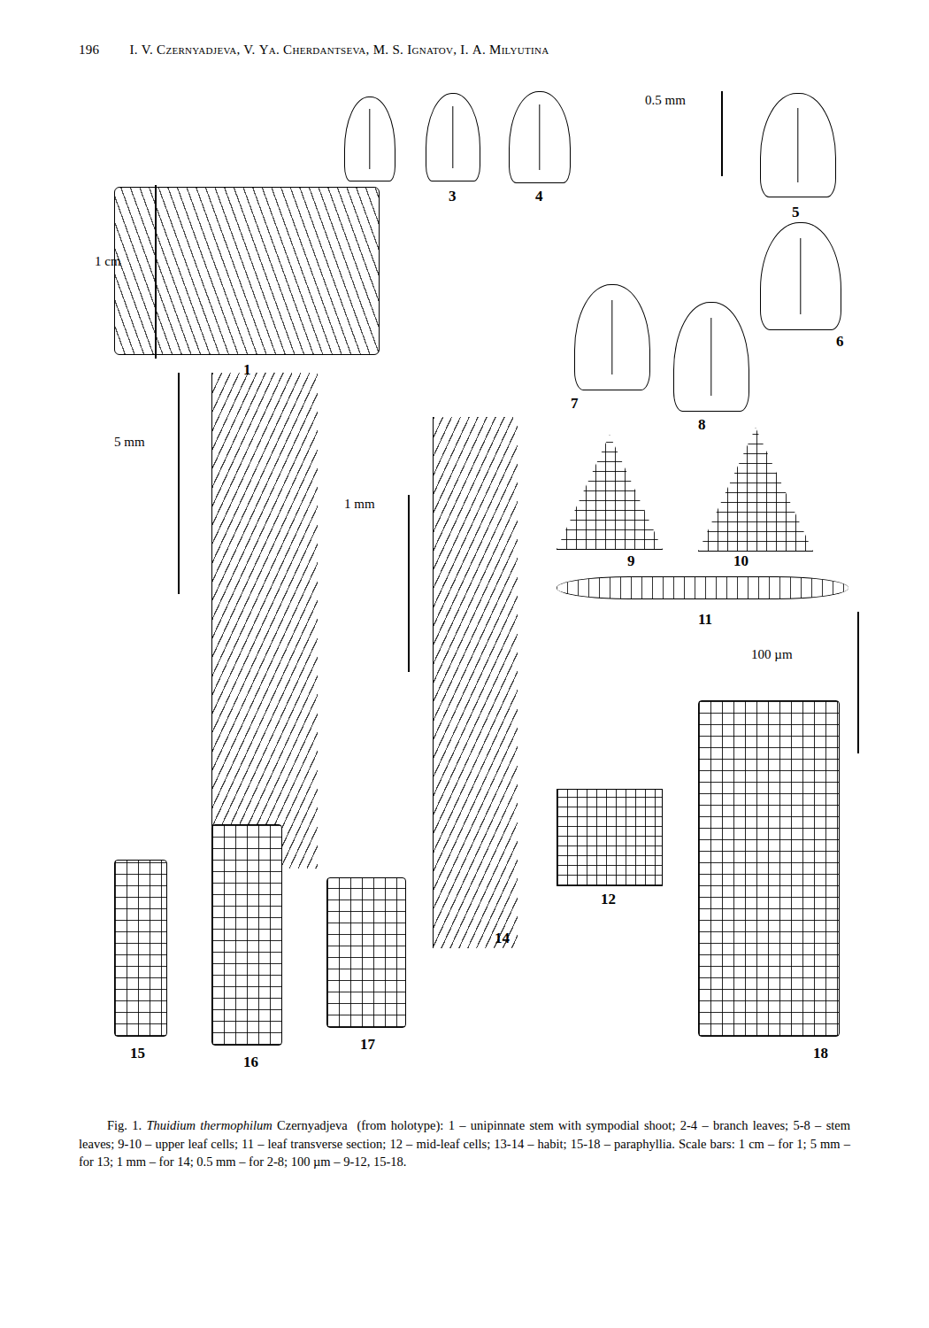196 I. V. Czernyadjeva, V. Ya. Cherdantseva, M. S. Ignatov, I. A. Milyutina
2
3
4
0.5 mm
5
1
1 cm
6
7
8
9
10
11
13
5 mm
14
1 mm
12
15
16
17
18
100 µm
Fig. 1. Thuidium thermophilum Czernyadjeva (from holotype): 1 – unipinnate stem with sympodial shoot; 2-4 – branch leaves; 5-8 – stem leaves; 9-10 – upper leaf cells; 11 – leaf transverse section; 12 – mid-leaf cells; 13-14 – habit; 15-18 – paraphyllia. Scale bars: 1 cm – for 1; 5 mm – for 13; 1 mm – for 14; 0.5 mm – for 2-8; 100 µm – 9-12, 15-18.